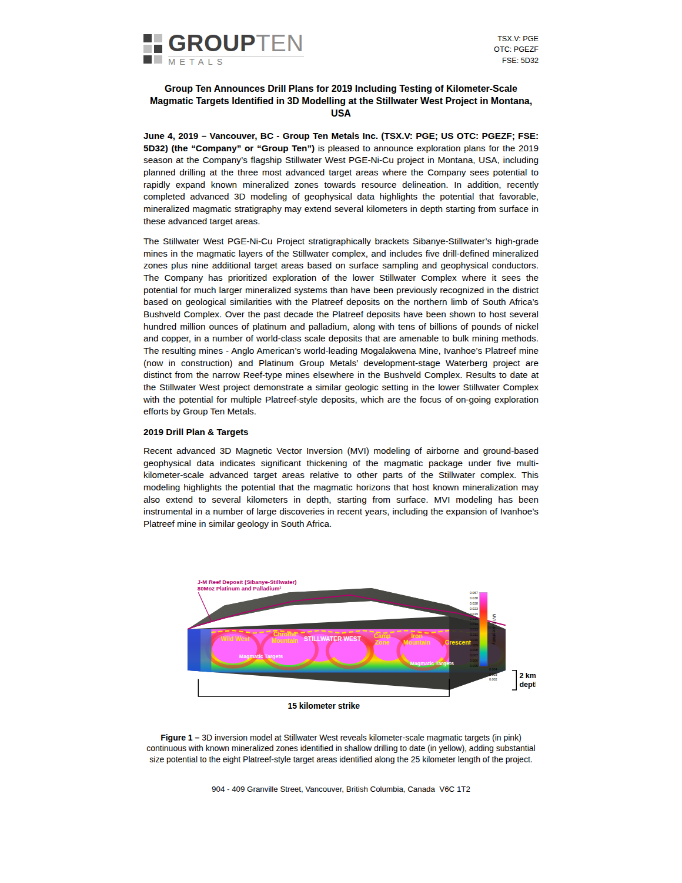GROUPTEN
METALS
TSX.V: PGE
OTC: PGEZF
FSE: 5D32
Group Ten Announces Drill Plans for 2019 Including Testing of Kilometer-Scale Magmatic Targets Identified in 3D Modelling at the Stillwater West Project in Montana, USA
June 4, 2019 – Vancouver, BC - Group Ten Metals Inc. (TSX.V: PGE; US OTC: PGEZF; FSE: 5D32) (the “Company” or “Group Ten”) is pleased to announce exploration plans for the 2019 season at the Company’s flagship Stillwater West PGE-Ni-Cu project in Montana, USA, including planned drilling at the three most advanced target areas where the Company sees potential to rapidly expand known mineralized zones towards resource delineation. In addition, recently completed advanced 3D modeling of geophysical data highlights the potential that favorable, mineralized magmatic stratigraphy may extend several kilometers in depth starting from surface in these advanced target areas.
The Stillwater West PGE-Ni-Cu Project stratigraphically brackets Sibanye-Stillwater’s high-grade mines in the magmatic layers of the Stillwater complex, and includes five drill-defined mineralized zones plus nine additional target areas based on surface sampling and geophysical conductors. The Company has prioritized exploration of the lower Stillwater Complex where it sees the potential for much larger mineralized systems than have been previously recognized in the district based on geological similarities with the Platreef deposits on the northern limb of South Africa’s Bushveld Complex. Over the past decade the Platreef deposits have been shown to host several hundred million ounces of platinum and palladium, along with tens of billions of pounds of nickel and copper, in a number of world-class scale deposits that are amenable to bulk mining methods. The resulting mines - Anglo American’s world-leading Mogalakwena Mine, Ivanhoe’s Platreef mine (now in construction) and Platinum Group Metals’ development-stage Waterberg project are distinct from the narrow Reef-type mines elsewhere in the Bushveld Complex. Results to date at the Stillwater West project demonstrate a similar geologic setting in the lower Stillwater Complex with the potential for multiple Platreef-style deposits, which are the focus of on-going exploration efforts by Group Ten Metals.
2019 Drill Plan & Targets
Recent advanced 3D Magnetic Vector Inversion (MVI) modeling of airborne and ground-based geophysical data indicates significant thickening of the magmatic package under five multi-kilometer-scale advanced target areas relative to other parts of the Stillwater complex. This modeling highlights the potential that the magmatic horizons that host known mineralization may also extend to several kilometers in depth, starting from surface. MVI modeling has been instrumental in a number of large discoveries in recent years, including the expansion of Ivanhoe’s Platreef mine in similar geology in South Africa.
J-M Reef Deposit (Sibanye-Stillwater) 80Moz Platinum and Palladium¹ Wild West Chrome Mountain STILLWATER WEST Camp Zone Iron Mountain Crescent Magmatic Targets Magmatic Targets 2 km depth 15 kilometer strike 0.067 0.038 0.028 0.023 0.019 0.016 0.014 0.013 0.011 0.010 0.009 0.008 0.007 0.006 0.005 MVI Susceptibility 0.004 0.003 0.002
Figure 1 – 3D inversion model at Stillwater West reveals kilometer-scale magmatic targets (in pink) continuous with known mineralized zones identified in shallow drilling to date (in yellow), adding substantial size potential to the eight Platreef-style target areas identified along the 25 kilometer length of the project.
904 - 409 Granville Street, Vancouver, British Columbia, Canada V6C 1T2